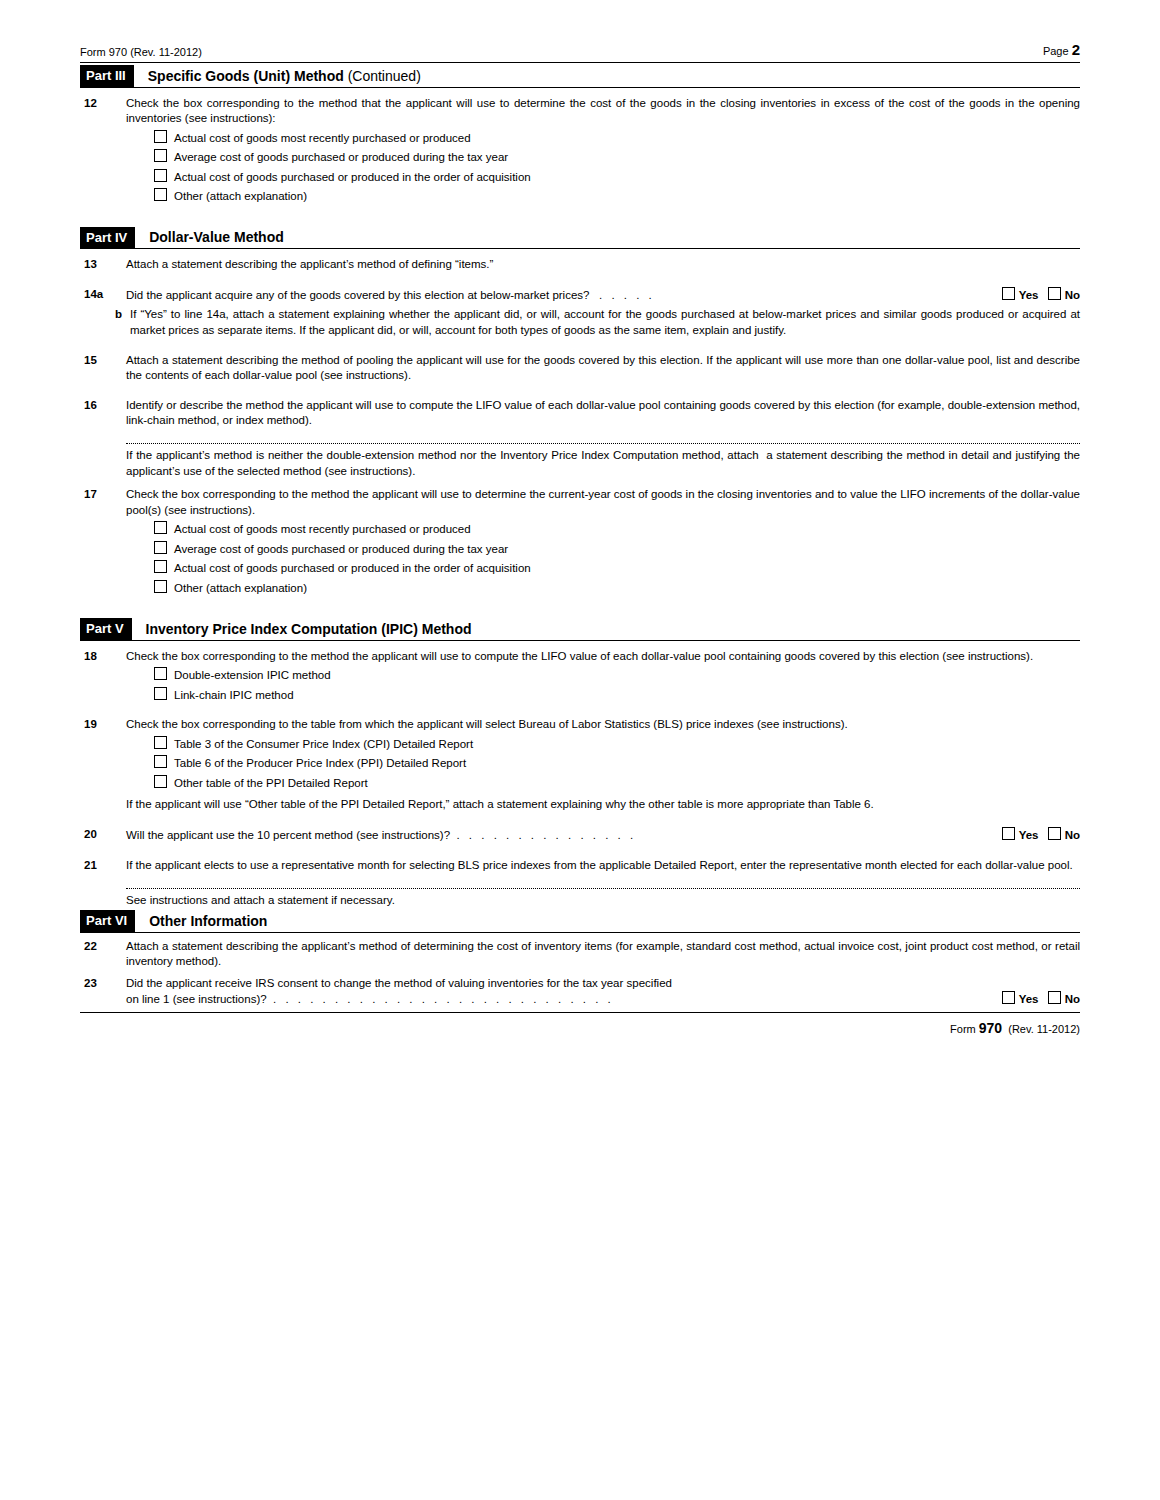Form 970 (Rev. 11-2012)
Page 2
Part III
Specific Goods (Unit) Method (Continued)
12
Check the box corresponding to the method that the applicant will use to determine the cost of the goods in the closing inventories in excess of the cost of the goods in the opening inventories (see instructions):
Actual cost of goods most recently purchased or produced
Average cost of goods purchased or produced during the tax year
Actual cost of goods purchased or produced in the order of acquisition
Other (attach explanation)
Part IV
Dollar-Value Method
13
Attach a statement describing the applicant’s method of defining “items.”
14a
Did the applicant acquire any of the goods covered by this election at below-market prices? . . . . .
Yes No
b
If “Yes” to line 14a, attach a statement explaining whether the applicant did, or will, account for the goods purchased at below-market prices and similar goods produced or acquired at market prices as separate items. If the applicant did, or will, account for both types of goods as the same item, explain and justify.
15
Attach a statement describing the method of pooling the applicant will use for the goods covered by this election. If the applicant will use more than one dollar-value pool, list and describe the contents of each dollar-value pool (see instructions).
16
Identify or describe the method the applicant will use to compute the LIFO value of each dollar-value pool containing goods covered by this election (for example, double-extension method, link-chain method, or index method).
If the applicant’s method is neither the double-extension method nor the Inventory Price Index Computation method, attach a statement describing the method in detail and justifying the applicant’s use of the selected method (see instructions).
17
Check the box corresponding to the method the applicant will use to determine the current-year cost of goods in the closing inventories and to value the LIFO increments of the dollar-value pool(s) (see instructions).
Actual cost of goods most recently purchased or produced
Average cost of goods purchased or produced during the tax year
Actual cost of goods purchased or produced in the order of acquisition
Other (attach explanation)
Part V
Inventory Price Index Computation (IPIC) Method
18
Check the box corresponding to the method the applicant will use to compute the LIFO value of each dollar-value pool containing goods covered by this election (see instructions).
Double-extension IPIC method
Link-chain IPIC method
19
Check the box corresponding to the table from which the applicant will select Bureau of Labor Statistics (BLS) price indexes (see instructions).
Table 3 of the Consumer Price Index (CPI) Detailed Report
Table 6 of the Producer Price Index (PPI) Detailed Report
Other table of the PPI Detailed Report
If the applicant will use “Other table of the PPI Detailed Report,” attach a statement explaining why the other table is more appropriate than Table 6.
20
Will the applicant use the 10 percent method (see instructions)? . . . . . . . . . . . . . . .
Yes No
21
If the applicant elects to use a representative month for selecting BLS price indexes from the applicable Detailed Report, enter the representative month elected for each dollar-value pool.
See instructions and attach a statement if necessary.
Part VI
Other Information
22
Attach a statement describing the applicant’s method of determining the cost of inventory items (for example, standard cost method, actual invoice cost, joint product cost method, or retail inventory method).
23
Did the applicant receive IRS consent to change the method of valuing inventories for the tax year specified
on line 1 (see instructions)? . . . . . . . . . . . . . . . . . . . . . . . . . . . .
Yes No
Form 970 (Rev. 11-2012)